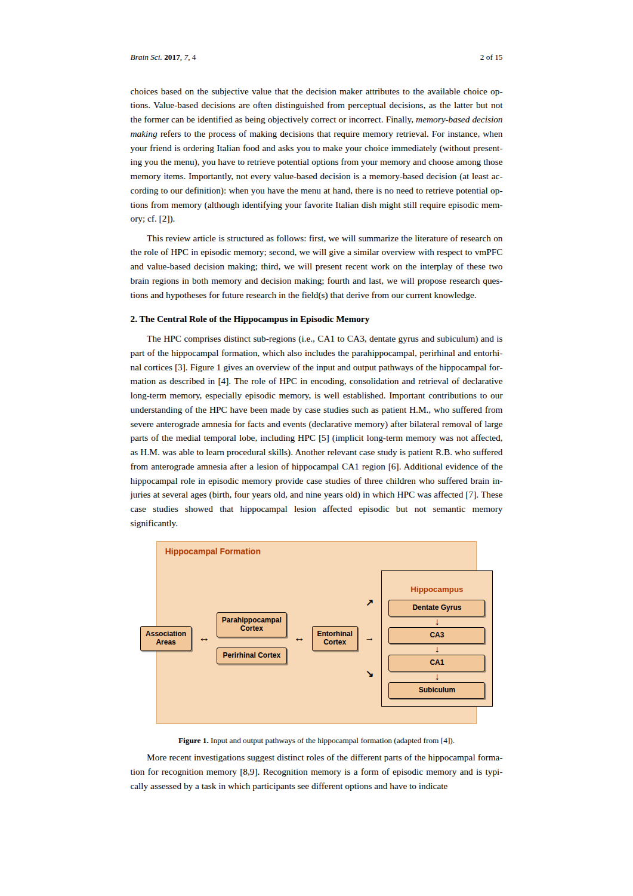Brain Sci. 2017, 7, 4
2 of 15
choices based on the subjective value that the decision maker attributes to the available choice options. Value-based decisions are often distinguished from perceptual decisions, as the latter but not the former can be identified as being objectively correct or incorrect. Finally, memory-based decision making refers to the process of making decisions that require memory retrieval. For instance, when your friend is ordering Italian food and asks you to make your choice immediately (without presenting you the menu), you have to retrieve potential options from your memory and choose among those memory items. Importantly, not every value-based decision is a memory-based decision (at least according to our definition): when you have the menu at hand, there is no need to retrieve potential options from memory (although identifying your favorite Italian dish might still require episodic memory; cf. [2]).
This review article is structured as follows: first, we will summarize the literature of research on the role of HPC in episodic memory; second, we will give a similar overview with respect to vmPFC and value-based decision making; third, we will present recent work on the interplay of these two brain regions in both memory and decision making; fourth and last, we will propose research questions and hypotheses for future research in the field(s) that derive from our current knowledge.
2. The Central Role of the Hippocampus in Episodic Memory
The HPC comprises distinct sub-regions (i.e., CA1 to CA3, dentate gyrus and subiculum) and is part of the hippocampal formation, which also includes the parahippocampal, perirhinal and entorhinal cortices [3]. Figure 1 gives an overview of the input and output pathways of the hippocampal formation as described in [4]. The role of HPC in encoding, consolidation and retrieval of declarative long-term memory, especially episodic memory, is well established. Important contributions to our understanding of the HPC have been made by case studies such as patient H.M., who suffered from severe anterograde amnesia for facts and events (declarative memory) after bilateral removal of large parts of the medial temporal lobe, including HPC [5] (implicit long-term memory was not affected, as H.M. was able to learn procedural skills). Another relevant case study is patient R.B. who suffered from anterograde amnesia after a lesion of hippocampal CA1 region [6]. Additional evidence of the hippocampal role in episodic memory provide case studies of three children who suffered brain injuries at several ages (birth, four years old, and nine years old) in which HPC was affected [7]. These case studies showed that hippocampal lesion affected episodic but not semantic memory significantly.
Hippocampal Formation
Association
Areas
↔
Parahippocampal
Cortex
Perirhinal Cortex
↔
Entorhinal
Cortex
↗
→
↘
Hippocampus
Dentate Gyrus
↓
CA3
↓
CA1
↓
Subiculum
Figure 1. Input and output pathways of the hippocampal formation (adapted from [4]).
More recent investigations suggest distinct roles of the different parts of the hippocampal formation for recognition memory [8,9]. Recognition memory is a form of episodic memory and is typically assessed by a task in which participants see different options and have to indicate